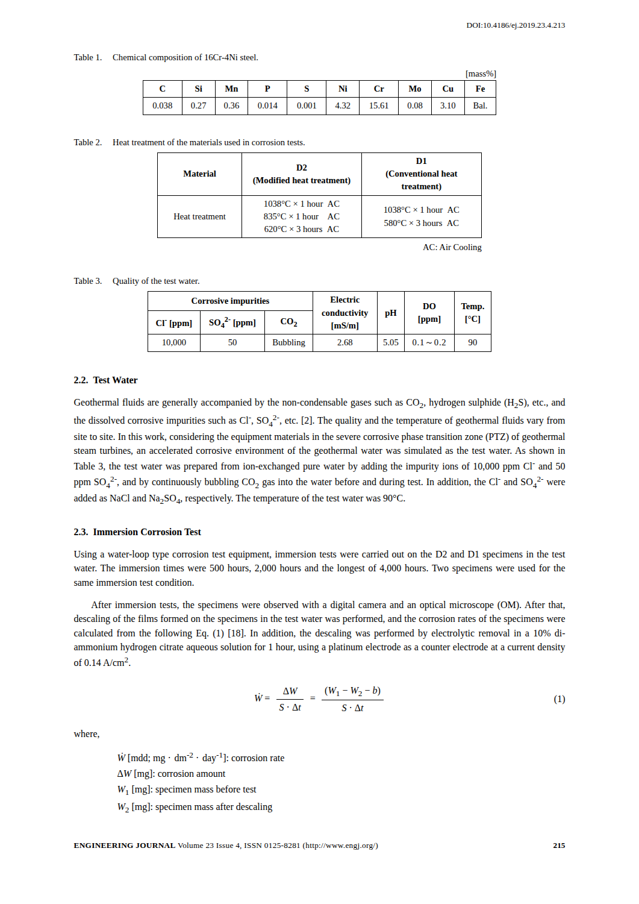DOI:10.4186/ej.2019.23.4.213
Table 1. Chemical composition of 16Cr-4Ni steel.
[mass%]
| C | Si | Mn | P | S | Ni | Cr | Mo | Cu | Fe |
| --- | --- | --- | --- | --- | --- | --- | --- | --- | --- |
| 0.038 | 0.27 | 0.36 | 0.014 | 0.001 | 4.32 | 15.61 | 0.08 | 3.10 | Bal. |
Table 2. Heat treatment of the materials used in corrosion tests.
| Material | D2 (Modified heat treatment) | D1 (Conventional heat treatment) |
| --- | --- | --- |
| Heat treatment | 1038°C × 1 hour AC 835°C × 1 hour AC 620°C × 3 hours AC | 1038°C × 1 hour AC 580°C × 3 hours AC |
AC: Air Cooling
Table 3. Quality of the test water.
| Corrosive impurities | Electric conductivity [mS/m] | pH | DO [ppm] | Temp. [°C] |
| --- | --- | --- | --- | --- |
| Cl - [ppm] | SO 4 2- [ppm] | CO 2 |
| 10,000 | 50 | Bubbling | 2.68 | 5.05 | 0.1～0.2 | 90 |
2.2. Test Water
Geothermal fluids are generally accompanied by the non-condensable gases such as CO2, hydrogen sulphide (H2S), etc., and the dissolved corrosive impurities such as Cl-, SO42-, etc. [2]. The quality and the temperature of geothermal fluids vary from site to site. In this work, considering the equipment materials in the severe corrosive phase transition zone (PTZ) of geothermal steam turbines, an accelerated corrosive environment of the geothermal water was simulated as the test water. As shown in Table 3, the test water was prepared from ion-exchanged pure water by adding the impurity ions of 10,000 ppm Cl- and 50 ppm SO42-, and by continuously bubbling CO2 gas into the water before and during test. In addition, the Cl- and SO42- were added as NaCl and Na2SO4, respectively. The temperature of the test water was 90°C.
2.3. Immersion Corrosion Test
Using a water-loop type corrosion test equipment, immersion tests were carried out on the D2 and D1 specimens in the test water. The immersion times were 500 hours, 2,000 hours and the longest of 4,000 hours. Two specimens were used for the same immersion test condition.
After immersion tests, the specimens were observed with a digital camera and an optical microscope (OM). After that, descaling of the films formed on the specimens in the test water was performed, and the corrosion rates of the specimens were calculated from the following Eq. (1) [18]. In addition, the descaling was performed by electrolytic removal in a 10% di-ammonium hydrogen citrate aqueous solution for 1 hour, using a platinum electrode as a counter electrode at a current density of 0.14 A/cm2.
Ẇ = ΔW S · Δt = (W1 − W2 − b) S · Δt (1)
where,
Ẇ [mdd; mg · dm-2 · day-1]: corrosion rate
ΔW [mg]: corrosion amount
W1 [mg]: specimen mass before test
W2 [mg]: specimen mass after descaling
ENGINEERING JOURNAL Volume 23 Issue 4, ISSN 0125-8281 (http://www.engj.org/)
215